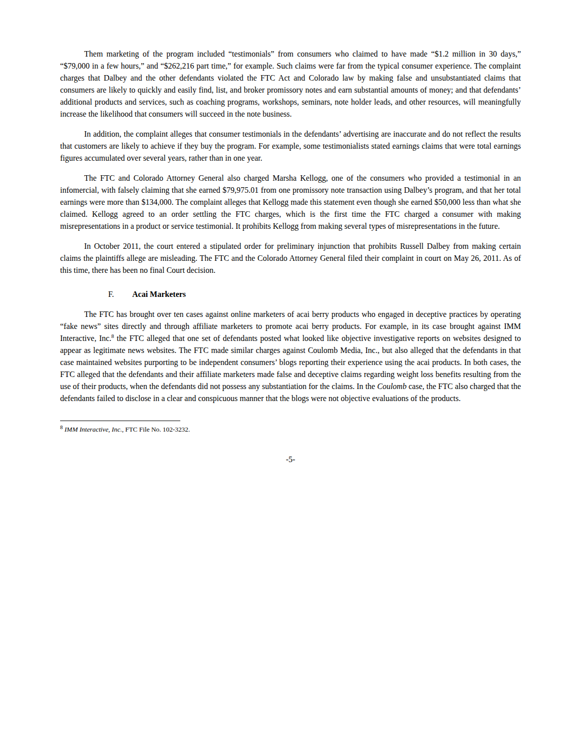Them marketing of the program included “testimonials” from consumers who claimed to have made “$1.2 million in 30 days,” “$79,000 in a few hours,” and “$262,216 part time,” for example. Such claims were far from the typical consumer experience. The complaint charges that Dalbey and the other defendants violated the FTC Act and Colorado law by making false and unsubstantiated claims that consumers are likely to quickly and easily find, list, and broker promissory notes and earn substantial amounts of money; and that defendants’ additional products and services, such as coaching programs, workshops, seminars, note holder leads, and other resources, will meaningfully increase the likelihood that consumers will succeed in the note business.
In addition, the complaint alleges that consumer testimonials in the defendants’ advertising are inaccurate and do not reflect the results that customers are likely to achieve if they buy the program. For example, some testimonialists stated earnings claims that were total earnings figures accumulated over several years, rather than in one year.
The FTC and Colorado Attorney General also charged Marsha Kellogg, one of the consumers who provided a testimonial in an infomercial, with falsely claiming that she earned $79,975.01 from one promissory note transaction using Dalbey’s program, and that her total earnings were more than $134,000. The complaint alleges that Kellogg made this statement even though she earned $50,000 less than what she claimed. Kellogg agreed to an order settling the FTC charges, which is the first time the FTC charged a consumer with making misrepresentations in a product or service testimonial. It prohibits Kellogg from making several types of misrepresentations in the future.
In October 2011, the court entered a stipulated order for preliminary injunction that prohibits Russell Dalbey from making certain claims the plaintiffs allege are misleading. The FTC and the Colorado Attorney General filed their complaint in court on May 26, 2011. As of this time, there has been no final Court decision.
F. Acai Marketers
The FTC has brought over ten cases against online marketers of acai berry products who engaged in deceptive practices by operating “fake news” sites directly and through affiliate marketers to promote acai berry products. For example, in its case brought against IMM Interactive, Inc.8 the FTC alleged that one set of defendants posted what looked like objective investigative reports on websites designed to appear as legitimate news websites. The FTC made similar charges against Coulomb Media, Inc., but also alleged that the defendants in that case maintained websites purporting to be independent consumers’ blogs reporting their experience using the acai products. In both cases, the FTC alleged that the defendants and their affiliate marketers made false and deceptive claims regarding weight loss benefits resulting from the use of their products, when the defendants did not possess any substantiation for the claims. In the Coulomb case, the FTC also charged that the defendants failed to disclose in a clear and conspicuous manner that the blogs were not objective evaluations of the products.
8 IMM Interactive, Inc., FTC File No. 102-3232.
-5-